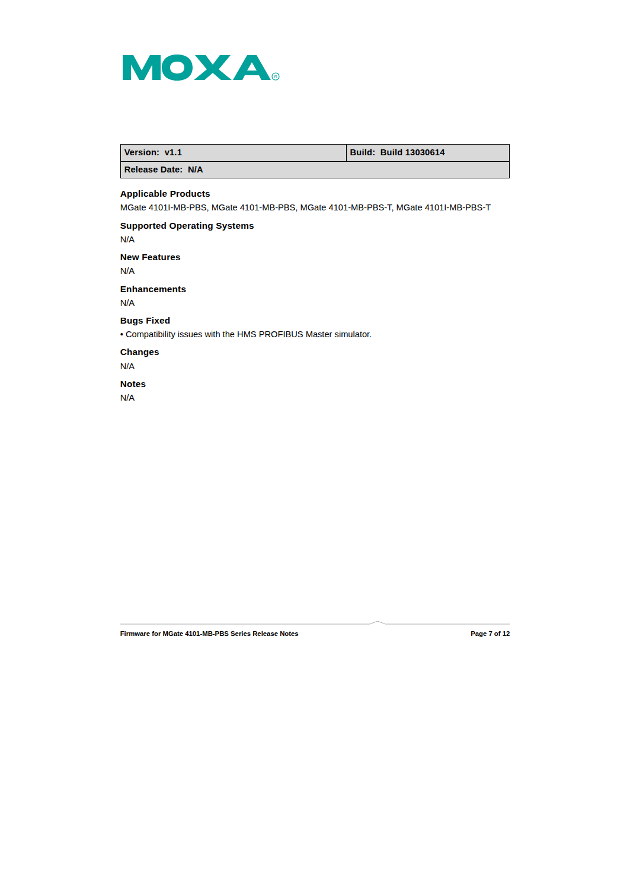R
| Version: v1.1 | Build: Build 13030614 |
| Release Date: N/A |
Applicable Products
MGate 4101I-MB-PBS, MGate 4101-MB-PBS, MGate 4101-MB-PBS-T, MGate 4101I-MB-PBS-T
Supported Operating Systems
N/A
New Features
N/A
Enhancements
N/A
Bugs Fixed
• Compatibility issues with the HMS PROFIBUS Master simulator.
Changes
N/A
Notes
N/A
Firmware for MGate 4101-MB-PBS Series Release Notes Page 7 of 12